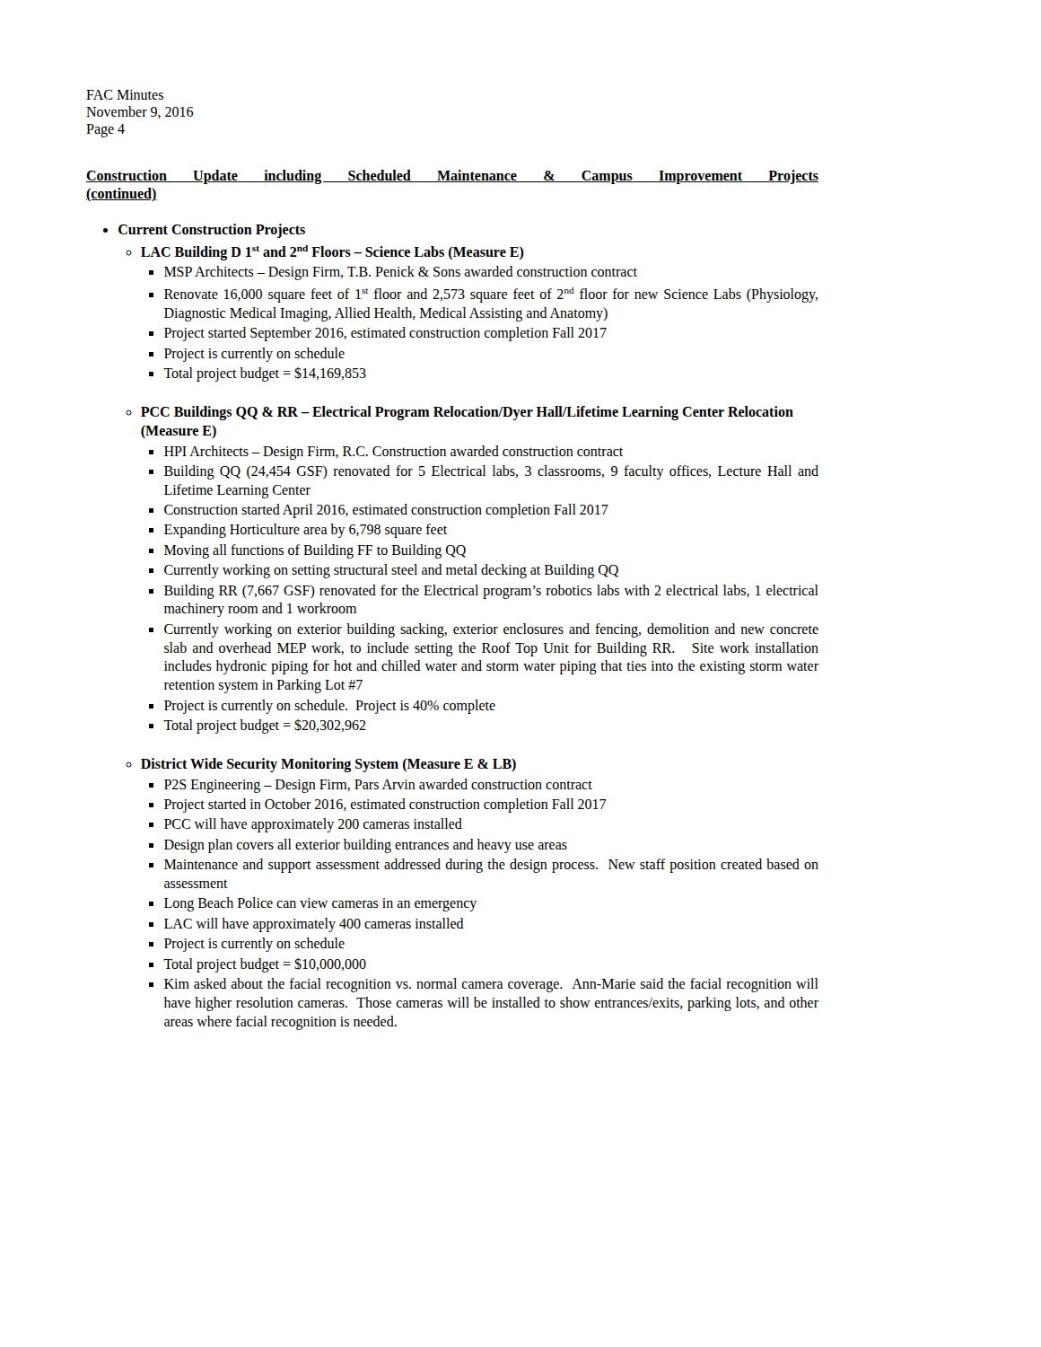FAC Minutes
November 9, 2016
Page 4
Construction Update including Scheduled Maintenance & Campus Improvement Projects(continued)
Current Construction Projects
LAC Building D 1st and 2nd Floors – Science Labs (Measure E)
MSP Architects – Design Firm, T.B. Penick & Sons awarded construction contract
Renovate 16,000 square feet of 1st floor and 2,573 square feet of 2nd floor for new Science Labs (Physiology, Diagnostic Medical Imaging, Allied Health, Medical Assisting and Anatomy)
Project started September 2016, estimated construction completion Fall 2017
Project is currently on schedule
Total project budget = $14,169,853
PCC Buildings QQ & RR – Electrical Program Relocation/Dyer Hall/Lifetime Learning Center Relocation (Measure E)
HPI Architects – Design Firm, R.C. Construction awarded construction contract
Building QQ (24,454 GSF) renovated for 5 Electrical labs, 3 classrooms, 9 faculty offices, Lecture Hall and Lifetime Learning Center
Construction started April 2016, estimated construction completion Fall 2017
Expanding Horticulture area by 6,798 square feet
Moving all functions of Building FF to Building QQ
Currently working on setting structural steel and metal decking at Building QQ
Building RR (7,667 GSF) renovated for the Electrical program’s robotics labs with 2 electrical labs, 1 electrical machinery room and 1 workroom
Currently working on exterior building sacking, exterior enclosures and fencing, demolition and new concrete slab and overhead MEP work, to include setting the Roof Top Unit for Building RR. Site work installation includes hydronic piping for hot and chilled water and storm water piping that ties into the existing storm water retention system in Parking Lot #7
Project is currently on schedule. Project is 40% complete
Total project budget = $20,302,962
District Wide Security Monitoring System (Measure E & LB)
P2S Engineering – Design Firm, Pars Arvin awarded construction contract
Project started in October 2016, estimated construction completion Fall 2017
PCC will have approximately 200 cameras installed
Design plan covers all exterior building entrances and heavy use areas
Maintenance and support assessment addressed during the design process. New staff position created based on assessment
Long Beach Police can view cameras in an emergency
LAC will have approximately 400 cameras installed
Project is currently on schedule
Total project budget = $10,000,000
Kim asked about the facial recognition vs. normal camera coverage. Ann-Marie said the facial recognition will have higher resolution cameras. Those cameras will be installed to show entrances/exits, parking lots, and other areas where facial recognition is needed.